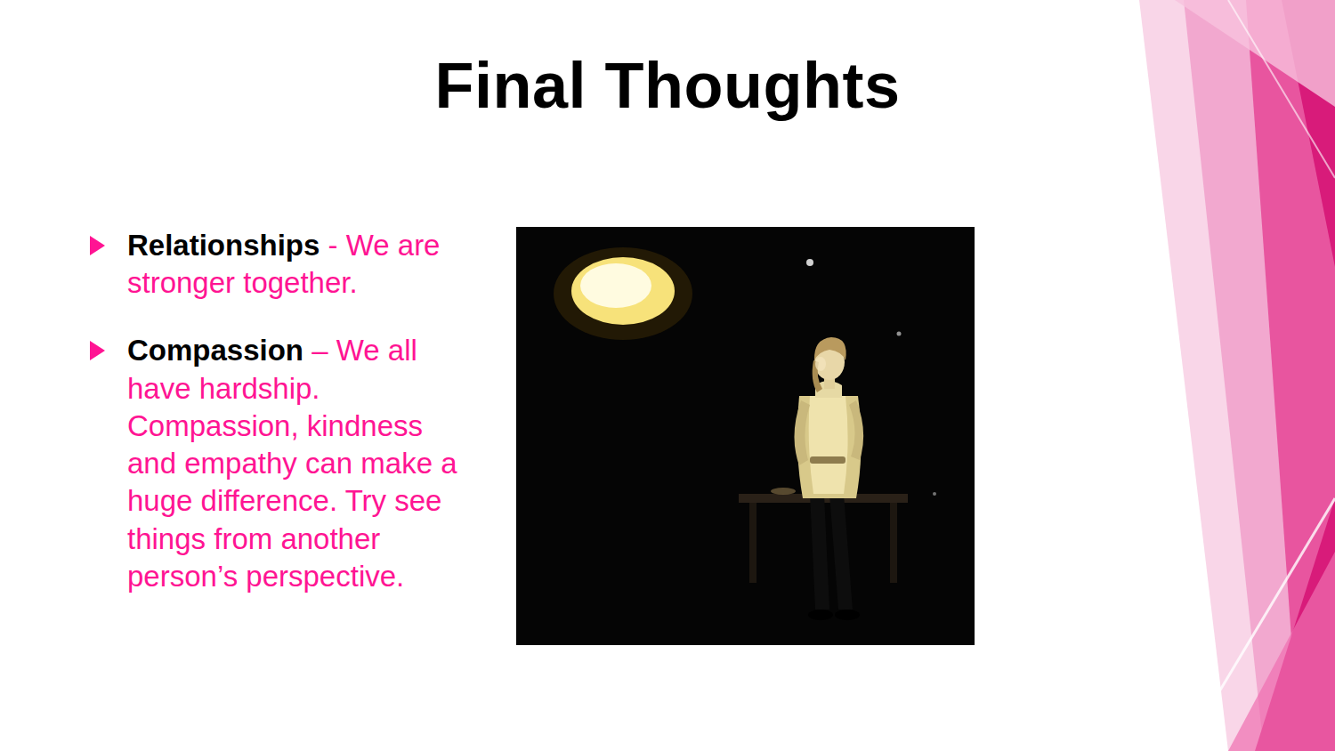Final Thoughts
Relationships - We are stronger together.
Compassion – We all have hardship. Compassion, kindness and empathy can make a huge difference. Try see things from another person’s perspective.